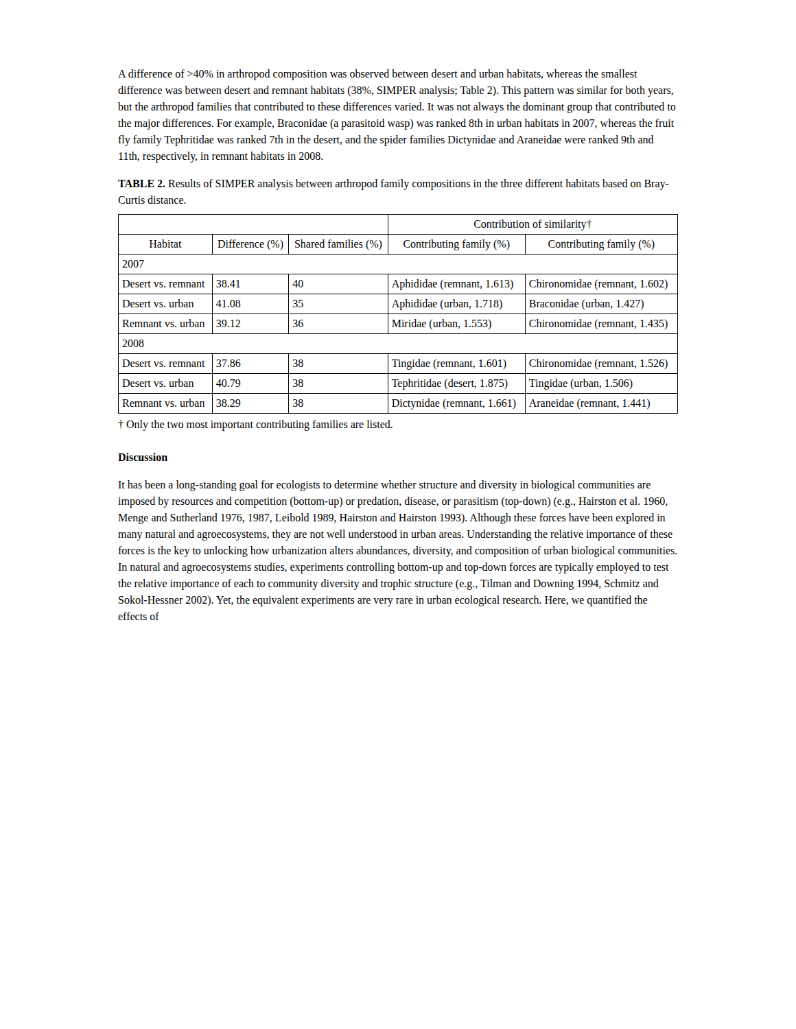A difference of >40% in arthropod composition was observed between desert and urban habitats, whereas the smallest difference was between desert and remnant habitats (38%, SIMPER analysis; Table 2). This pattern was similar for both years, but the arthropod families that contributed to these differences varied. It was not always the dominant group that contributed to the major differences. For example, Braconidae (a parasitoid wasp) was ranked 8th in urban habitats in 2007, whereas the fruit fly family Tephritidae was ranked 7th in the desert, and the spider families Dictynidae and Araneidae were ranked 9th and 11th, respectively, in remnant habitats in 2008.
TABLE 2. Results of SIMPER analysis between arthropod family compositions in the three different habitats based on Bray-Curtis distance.
| | | | Contribution of similarity† |
| Habitat | Difference (%) | Shared families (%) | Contributing family (%) | Contributing family (%) |
| 2007 |
| Desert vs. remnant | 38.41 | 40 | Aphididae (remnant, 1.613) | Chironomidae (remnant, 1.602) |
| Desert vs. urban | 41.08 | 35 | Aphididae (urban, 1.718) | Braconidae (urban, 1.427) |
| Remnant vs. urban | 39.12 | 36 | Miridae (urban, 1.553) | Chironomidae (remnant, 1.435) |
| 2008 |
| Desert vs. remnant | 37.86 | 38 | Tingidae (remnant, 1.601) | Chironomidae (remnant, 1.526) |
| Desert vs. urban | 40.79 | 38 | Tephritidae (desert, 1.875) | Tingidae (urban, 1.506) |
| Remnant vs. urban | 38.29 | 38 | Dictynidae (remnant, 1.661) | Araneidae (remnant, 1.441) |
† Only the two most important contributing families are listed.
Discussion
It has been a long-standing goal for ecologists to determine whether structure and diversity in biological communities are imposed by resources and competition (bottom-up) or predation, disease, or parasitism (top-down) (e.g., Hairston et al. 1960, Menge and Sutherland 1976, 1987, Leibold 1989, Hairston and Hairston 1993). Although these forces have been explored in many natural and agroecosystems, they are not well understood in urban areas. Understanding the relative importance of these forces is the key to unlocking how urbanization alters abundances, diversity, and composition of urban biological communities. In natural and agroecosystems studies, experiments controlling bottom-up and top-down forces are typically employed to test the relative importance of each to community diversity and trophic structure (e.g., Tilman and Downing 1994, Schmitz and Sokol-Hessner 2002). Yet, the equivalent experiments are very rare in urban ecological research. Here, we quantified the effects of